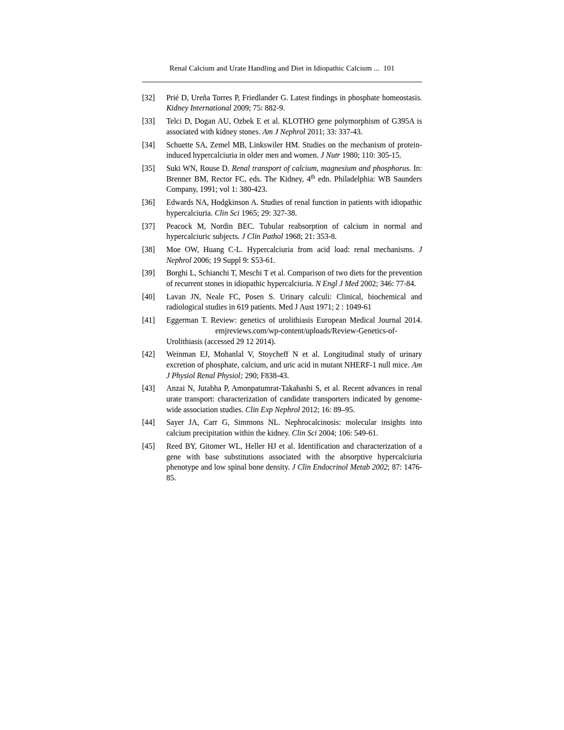Renal Calcium and Urate Handling and Diet in Idiopathic Calcium ... 101
[32] Prié D, Ureña Torres P, Friedlander G. Latest findings in phosphate homeostasis. Kidney International 2009; 75: 882-9.
[33] Telci D, Dogan AU, Ozbek E et al. KLOTHO gene polymorphism of G395A is associated with kidney stones. Am J Nephrol 2011; 33: 337-43.
[34] Schuette SA, Zemel MB, Linkswiler HM. Studies on the mechanism of protein-induced hypercalciuria in older men and women. J Nutr 1980; 110: 305-15.
[35] Suki WN, Rouse D. Renal transport of calcium, magnesium and phosphorus. In: Brenner BM, Rector FC, eds. The Kidney, 4th edn. Philadelphia: WB Saunders Company, 1991; vol 1: 380-423.
[36] Edwards NA, Hodgkinson A. Studies of renal function in patients with idiopathic hypercalciuria. Clin Sci 1965; 29: 327-38.
[37] Peacock M, Nordin BEC. Tubular reabsorption of calcium in normal and hypercalciuric subjects. J Clin Pathol 1968; 21: 353-8.
[38] Moe OW, Huang C-L. Hypercalciuria from acid load: renal mechanisms. J Nephrol 2006; 19 Suppl 9: S53-61.
[39] Borghi L, Schianchi T, Meschi T et al. Comparison of two diets for the prevention of recurrent stones in idiopathic hypercalciuria. N Engl J Med 2002; 346: 77-84.
[40] Lavan JN, Neale FC, Posen S. Urinary calculi: Clinical, biochemical and radiological studies in 619 patients. Med J Aust 1971; 2 : 1049-61
[41] Eggerman T. Review: genetics of urolithiasis European Medical Journal 2014. emjreviews.com/wp-content/uploads/Review-Genetics-of-Urolithiasis (accessed 29 12 2014).
[42] Weinman EJ, Mohanlal V, Stoycheff N et al. Longitudinal study of urinary excretion of phosphate, calcium, and uric acid in mutant NHERF-1 null mice. Am J Physiol Renal Physiol; 290; F838-43.
[43] Anzai N, Jutabha P, Amonpatumrat-Takahashi S, et al. Recent advances in renal urate transport: characterization of candidate transporters indicated by genome-wide association studies. Clin Exp Nephrol 2012; 16: 89–95.
[44] Sayer JA, Carr G, Simmons NL. Nephrocalcinosis: molecular insights into calcium precipitation within the kidney. Clin Sci 2004; 106: 549-61.
[45] Reed BY, Gitomer WL, Heller HJ et al. Identification and characterization of a gene with base substitutions associated with the absorptive hypercalciuria phenotype and low spinal bone density. J Clin Endocrinol Metab 2002; 87: 1476-85.